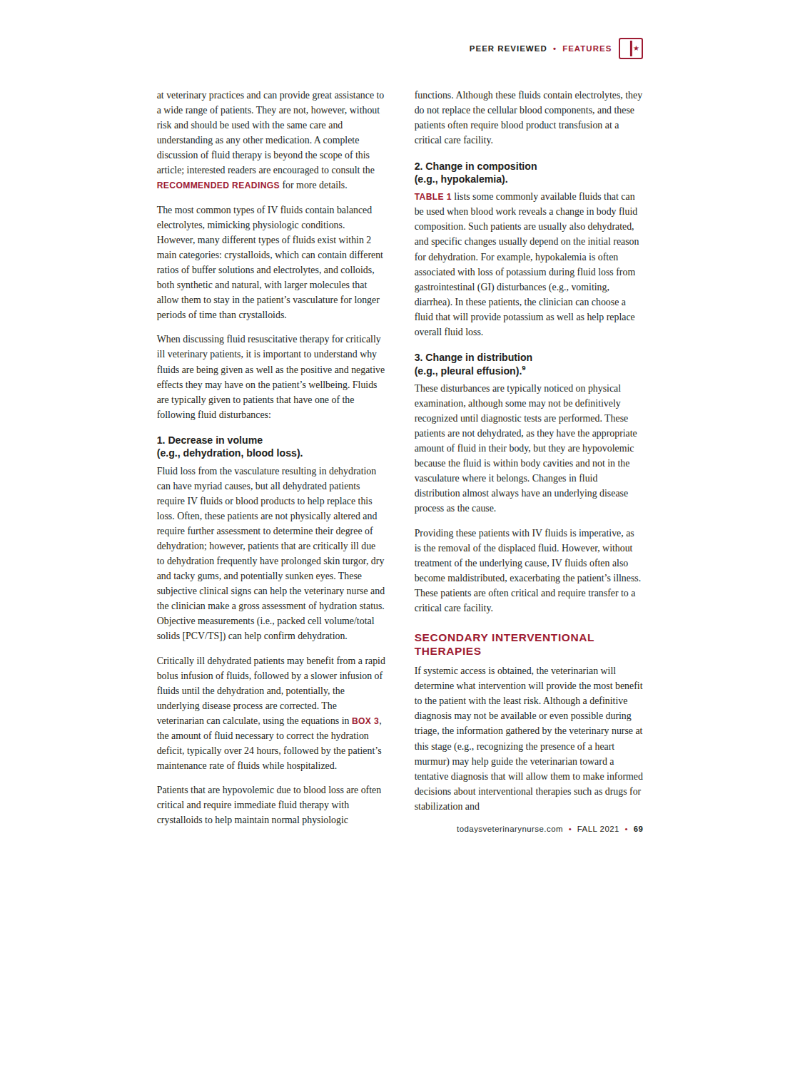Peer Reviewed • Features
at veterinary practices and can provide great assistance to a wide range of patients. They are not, however, without risk and should be used with the same care and understanding as any other medication. A complete discussion of fluid therapy is beyond the scope of this article; interested readers are encouraged to consult the RECOMMENDED READINGS for more details.
The most common types of IV fluids contain balanced electrolytes, mimicking physiologic conditions. However, many different types of fluids exist within 2 main categories: crystalloids, which can contain different ratios of buffer solutions and electrolytes, and colloids, both synthetic and natural, with larger molecules that allow them to stay in the patient’s vasculature for longer periods of time than crystalloids.
When discussing fluid resuscitative therapy for critically ill veterinary patients, it is important to understand why fluids are being given as well as the positive and negative effects they may have on the patient’s wellbeing. Fluids are typically given to patients that have one of the following fluid disturbances:
1. Decrease in volume
(e.g., dehydration, blood loss).
Fluid loss from the vasculature resulting in dehydration can have myriad causes, but all dehydrated patients require IV fluids or blood products to help replace this loss. Often, these patients are not physically altered and require further assessment to determine their degree of dehydration; however, patients that are critically ill due to dehydration frequently have prolonged skin turgor, dry and tacky gums, and potentially sunken eyes. These subjective clinical signs can help the veterinary nurse and the clinician make a gross assessment of hydration status. Objective measurements (i.e., packed cell volume/total solids [PCV/TS]) can help confirm dehydration.
Critically ill dehydrated patients may benefit from a rapid bolus infusion of fluids, followed by a slower infusion of fluids until the dehydration and, potentially, the underlying disease process are corrected. The veterinarian can calculate, using the equations in BOX 3, the amount of fluid necessary to correct the hydration deficit, typically over 24 hours, followed by the patient’s maintenance rate of fluids while hospitalized.
Patients that are hypovolemic due to blood loss are often critical and require immediate fluid therapy with crystalloids to help maintain normal physiologic functions. Although these fluids contain electrolytes, they do not replace the cellular blood components, and these patients often require blood product transfusion at a critical care facility.
2. Change in composition
(e.g., hypokalemia).
TABLE 1 lists some commonly available fluids that can be used when blood work reveals a change in body fluid composition. Such patients are usually also dehydrated, and specific changes usually depend on the initial reason for dehydration. For example, hypokalemia is often associated with loss of potassium during fluid loss from gastrointestinal (GI) disturbances (e.g., vomiting, diarrhea). In these patients, the clinician can choose a fluid that will provide potassium as well as help replace overall fluid loss.
3. Change in distribution
(e.g., pleural effusion).9
These disturbances are typically noticed on physical examination, although some may not be definitively recognized until diagnostic tests are performed. These patients are not dehydrated, as they have the appropriate amount of fluid in their body, but they are hypovolemic because the fluid is within body cavities and not in the vasculature where it belongs. Changes in fluid distribution almost always have an underlying disease process as the cause.
Providing these patients with IV fluids is imperative, as is the removal of the displaced fluid. However, without treatment of the underlying cause, IV fluids often also become maldistributed, exacerbating the patient’s illness. These patients are often critical and require transfer to a critical care facility.
Secondary Interventional Therapies
If systemic access is obtained, the veterinarian will determine what intervention will provide the most benefit to the patient with the least risk. Although a definitive diagnosis may not be available or even possible during triage, the information gathered by the veterinary nurse at this stage (e.g., recognizing the presence of a heart murmur) may help guide the veterinarian toward a tentative diagnosis that will allow them to make informed decisions about interventional therapies such as drugs for stabilization and
todaysveterinarynurse.com • FALL 2021 • 69